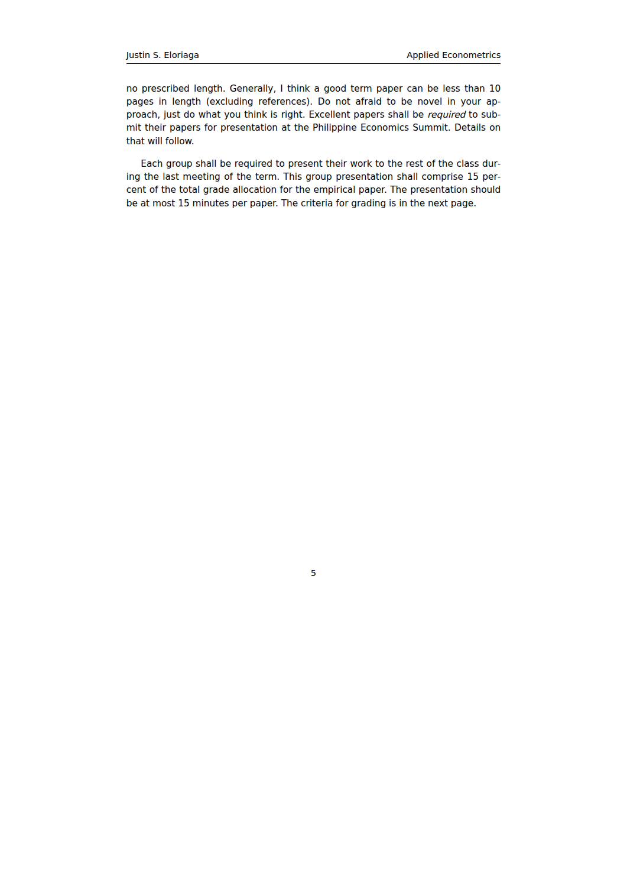Justin S. Eloriaga Applied Econometrics
no prescribed length. Generally, I think a good term paper can be less than 10 pages in length (excluding references). Do not afraid to be novel in your approach, just do what you think is right. Excellent papers shall be required to submit their papers for presentation at the Philippine Economics Summit. Details on that will follow.
Each group shall be required to present their work to the rest of the class during the last meeting of the term. This group presentation shall comprise 15 percent of the total grade allocation for the empirical paper. The presentation should be at most 15 minutes per paper. The criteria for grading is in the next page.
5